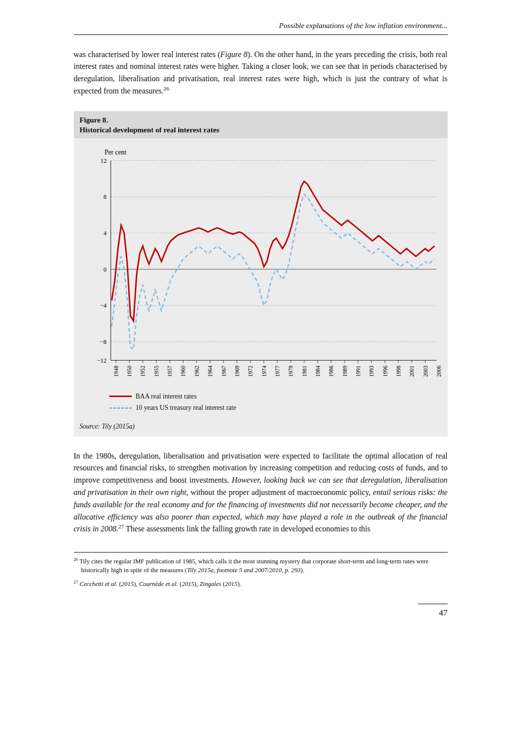Possible explanations of the low inflation environment...
was characterised by lower real interest rates (Figure 8). On the other hand, in the years preceding the crisis, both real interest rates and nominal interest rates were higher. Taking a closer look, we can see that in periods characterised by deregulation, liberalisation and privatisation, real interest rates were high, which is just the contrary of what is expected from the measures.26
Figure 8.
Historical development of real interest rates
Per cent 12 8 4 0 −4 −8 −12 1948 1950 1952 1955 1957 1960 1962 1964 1967 1969 1972 1974 1977 1979 1981 1984 1986 1989 1991 1993 1996 1998 2001 2003 2006
BAA real interest rates
10 years US treasury real interest rate
Source: Tily (2015a)
In the 1980s, deregulation, liberalisation and privatisation were expected to facilitate the optimal allocation of real resources and financial risks, to strengthen motivation by increasing competition and reducing costs of funds, and to improve competitiveness and boost investments. However, looking back we can see that deregulation, liberalisation and privatisation in their own right, without the proper adjustment of macroeconomic policy, entail serious risks: the funds available for the real economy and for the financing of investments did not necessarily become cheaper, and the allocative efficiency was also poorer than expected, which may have played a role in the outbreak of the financial crisis in 2008.27 These assessments link the falling growth rate in developed economies to this
26 Tily cites the regular IMF publication of 1985, which calls it the most stunning mystery that corporate short-term and long-term rates were historically high in spite of the measures (Tily 2015a, footnote 5 and 2007/2010, p. 293).
27 Cecchetti et al. (2015), Cournède et al. (2015), Zingales (2015).
47